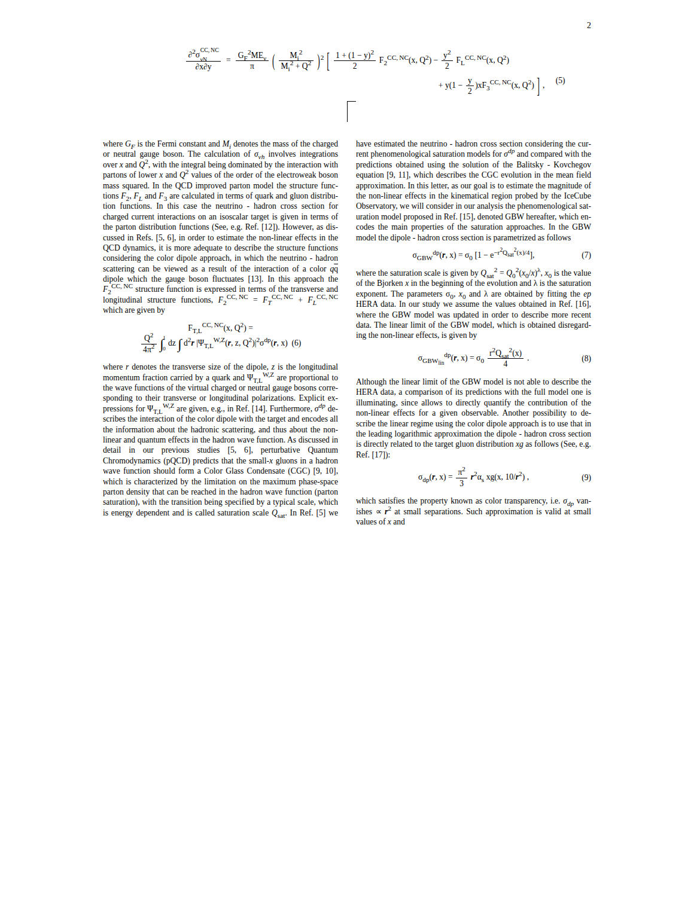2
∂2σCC, NC νN ∂x∂y = GF2MEν π ( Mi2 Mi2 + Q2 )2 [ 1 + (1 − y)2 2 F2CC, NC(x, Q2) − y2 2 FLCC, NC(x, Q2)
+ y(1 − y 2)xF3CC, NC(x, Q2) ] , (5)
where GF is the Fermi constant and Mi denotes the mass of the charged or neutral gauge boson. The calculation of σνh involves integrations over x and Q2, with the integral being dominated by the interaction with partons of lower x and Q2 values of the order of the electroweak boson mass squared. In the QCD improved parton model the structure functions F2, FL and F3 are calculated in terms of quark and gluon distribution functions. In this case the neutrino - hadron cross section for charged current interactions on an isoscalar target is given in terms of the parton distribution functions (See, e.g. Ref. [12]). However, as discussed in Refs. [5, 6], in order to estimate the non-linear effects in the QCD dynamics, it is more adequate to describe the structure functions considering the color dipole approach, in which the neutrino - hadron scattering can be viewed as a result of the interaction of a color qq dipole which the gauge boson fluctuates [13]. In this approach the F2CC, NC structure function is expressed in terms of the transverse and longitudinal structure functions, F2CC, NC = FTCC, NC + FLCC, NC which are given by
FT,LCC, NC(x, Q2) =
Q24π2 ∫10 dz ∫ d2r |ΨT,LW,Z(r, z, Q2)|2σdp(r, x) (6)
where r denotes the transverse size of the dipole, z is the longitudinal momentum fraction carried by a quark and ΨT,LW,Z are proportional to the wave functions of the virtual charged or neutral gauge bosons corresponding to their transverse or longitudinal polarizations. Explicit expressions for ΨT,LW,Z are given, e.g., in Ref. [14]. Furthermore, σdp describes the interaction of the color dipole with the target and encodes all the information about the hadronic scattering, and thus about the non-linear and quantum effects in the hadron wave function. As discussed in detail in our previous studies [5, 6], perturbative Quantum Chromodynamics (pQCD) predicts that the small-x gluons in a hadron wave function should form a Color Glass Condensate (CGC) [9, 10], which is characterized by the limitation on the maximum phase-space parton density that can be reached in the hadron wave function (parton saturation), with the transition being specified by a typical scale, which is energy dependent and is called saturation scale Qsat. In Ref. [5] we have estimated the neutrino - hadron cross section considering the current phenomenological saturation models for σdp and compared with the predictions obtained using the solution of the Balitsky - Kovchegov equation [9, 11], which describes the CGC evolution in the mean field approximation. In this letter, as our goal is to estimate the magnitude of the non-linear effects in the kinematical region probed by the IceCube Observatory, we will consider in our analysis the phenomenological saturation model proposed in Ref. [15], denoted GBW hereafter, which encodes the main properties of the saturation approaches. In the GBW model the dipole - hadron cross section is parametrized as follows
σGBWdp(r, x) = σ0 [1 − e−r2Qsat2(x)/4], (7)
where the saturation scale is given by Qsat2 = Q02(x0/x)λ, x0 is the value of the Bjorken x in the beginning of the evolution and λ is the saturation exponent. The parameters σ0, x0 and λ are obtained by fitting the ep HERA data. In our study we assume the values obtained in Ref. [16], where the GBW model was updated in order to describe more recent data. The linear limit of the GBW model, which is obtained disregarding the non-linear effects, is given by
σGBWlindp(r, x) = σ0 r2Qsat2(x) 4 . (8)
Although the linear limit of the GBW model is not able to describe the HERA data, a comparison of its predictions with the full model one is illuminating, since allows to directly quantify the contribution of the non-linear effects for a given observable. Another possibility to describe the linear regime using the color dipole approach is to use that in the leading logarithmic approximation the dipole - hadron cross section is directly related to the target gluon distribution xg as follows (See, e.g. Ref. [17]):
σdp(r, x) = π23 r2αs xg(x, 10/r2) , (9)
which satisfies the property known as color transparency, i.e. σdp vanishes ∝ r2 at small separations. Such approximation is valid at small values of x and